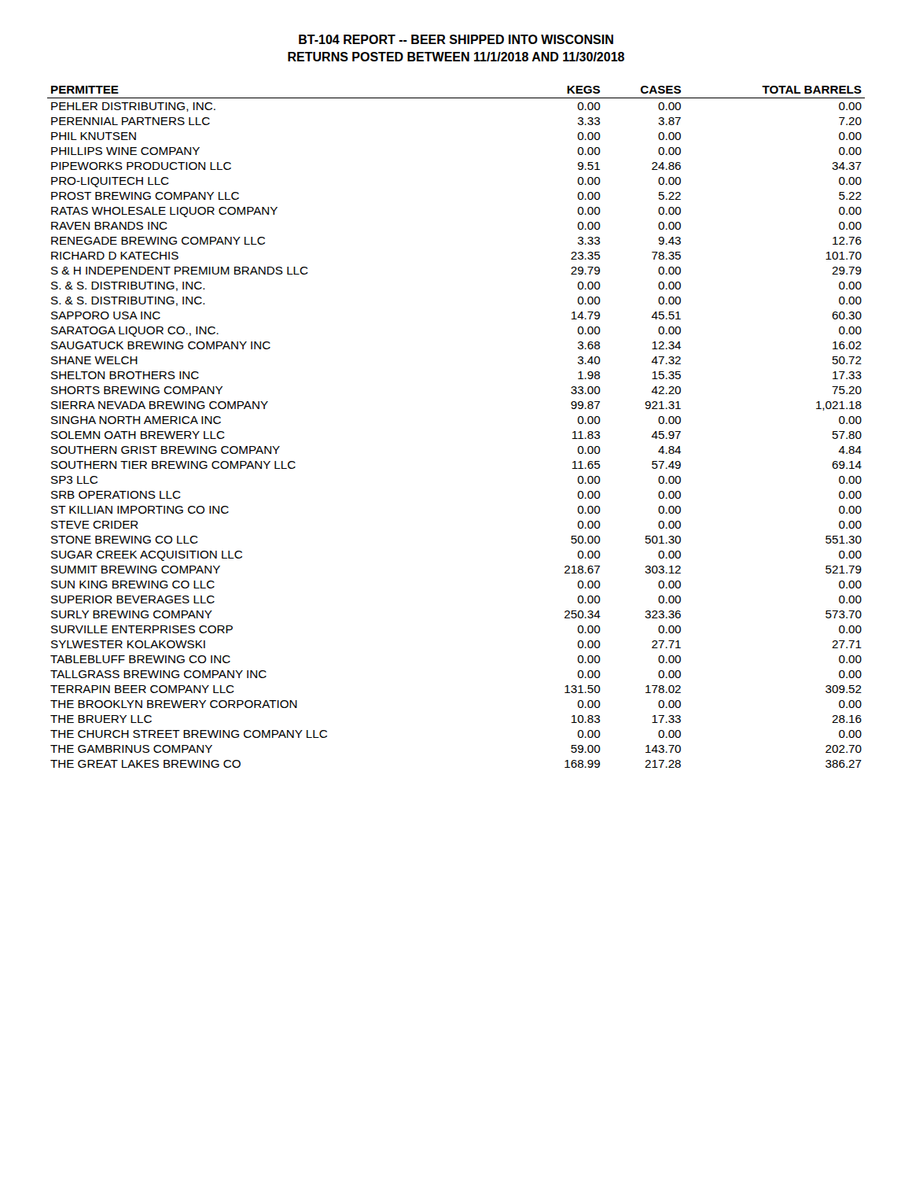BT-104 REPORT -- BEER SHIPPED INTO WISCONSIN
RETURNS POSTED BETWEEN 11/1/2018 AND 11/30/2018
| PERMITTEE | KEGS | CASES | TOTAL BARRELS |
| --- | --- | --- | --- |
| PEHLER DISTRIBUTING, INC. | 0.00 | 0.00 | 0.00 |
| PERENNIAL PARTNERS LLC | 3.33 | 3.87 | 7.20 |
| PHIL KNUTSEN | 0.00 | 0.00 | 0.00 |
| PHILLIPS WINE COMPANY | 0.00 | 0.00 | 0.00 |
| PIPEWORKS PRODUCTION LLC | 9.51 | 24.86 | 34.37 |
| PRO-LIQUITECH LLC | 0.00 | 0.00 | 0.00 |
| PROST BREWING COMPANY LLC | 0.00 | 5.22 | 5.22 |
| RATAS WHOLESALE LIQUOR COMPANY | 0.00 | 0.00 | 0.00 |
| RAVEN BRANDS INC | 0.00 | 0.00 | 0.00 |
| RENEGADE BREWING COMPANY LLC | 3.33 | 9.43 | 12.76 |
| RICHARD D KATECHIS | 23.35 | 78.35 | 101.70 |
| S & H INDEPENDENT PREMIUM BRANDS LLC | 29.79 | 0.00 | 29.79 |
| S. & S. DISTRIBUTING, INC. | 0.00 | 0.00 | 0.00 |
| S. & S. DISTRIBUTING, INC. | 0.00 | 0.00 | 0.00 |
| SAPPORO USA INC | 14.79 | 45.51 | 60.30 |
| SARATOGA LIQUOR CO., INC. | 0.00 | 0.00 | 0.00 |
| SAUGATUCK BREWING COMPANY INC | 3.68 | 12.34 | 16.02 |
| SHANE WELCH | 3.40 | 47.32 | 50.72 |
| SHELTON BROTHERS INC | 1.98 | 15.35 | 17.33 |
| SHORTS BREWING COMPANY | 33.00 | 42.20 | 75.20 |
| SIERRA NEVADA BREWING COMPANY | 99.87 | 921.31 | 1,021.18 |
| SINGHA NORTH AMERICA INC | 0.00 | 0.00 | 0.00 |
| SOLEMN OATH BREWERY LLC | 11.83 | 45.97 | 57.80 |
| SOUTHERN GRIST BREWING COMPANY | 0.00 | 4.84 | 4.84 |
| SOUTHERN TIER BREWING COMPANY LLC | 11.65 | 57.49 | 69.14 |
| SP3 LLC | 0.00 | 0.00 | 0.00 |
| SRB OPERATIONS LLC | 0.00 | 0.00 | 0.00 |
| ST KILLIAN IMPORTING CO INC | 0.00 | 0.00 | 0.00 |
| STEVE CRIDER | 0.00 | 0.00 | 0.00 |
| STONE BREWING CO LLC | 50.00 | 501.30 | 551.30 |
| SUGAR CREEK ACQUISITION LLC | 0.00 | 0.00 | 0.00 |
| SUMMIT BREWING COMPANY | 218.67 | 303.12 | 521.79 |
| SUN KING BREWING CO LLC | 0.00 | 0.00 | 0.00 |
| SUPERIOR BEVERAGES LLC | 0.00 | 0.00 | 0.00 |
| SURLY BREWING COMPANY | 250.34 | 323.36 | 573.70 |
| SURVILLE ENTERPRISES CORP | 0.00 | 0.00 | 0.00 |
| SYLWESTER KOLAKOWSKI | 0.00 | 27.71 | 27.71 |
| TABLEBLUFF BREWING CO INC | 0.00 | 0.00 | 0.00 |
| TALLGRASS BREWING COMPANY INC | 0.00 | 0.00 | 0.00 |
| TERRAPIN BEER COMPANY LLC | 131.50 | 178.02 | 309.52 |
| THE BROOKLYN BREWERY CORPORATION | 0.00 | 0.00 | 0.00 |
| THE BRUERY LLC | 10.83 | 17.33 | 28.16 |
| THE CHURCH STREET BREWING COMPANY LLC | 0.00 | 0.00 | 0.00 |
| THE GAMBRINUS COMPANY | 59.00 | 143.70 | 202.70 |
| THE GREAT LAKES BREWING CO | 168.99 | 217.28 | 386.27 |